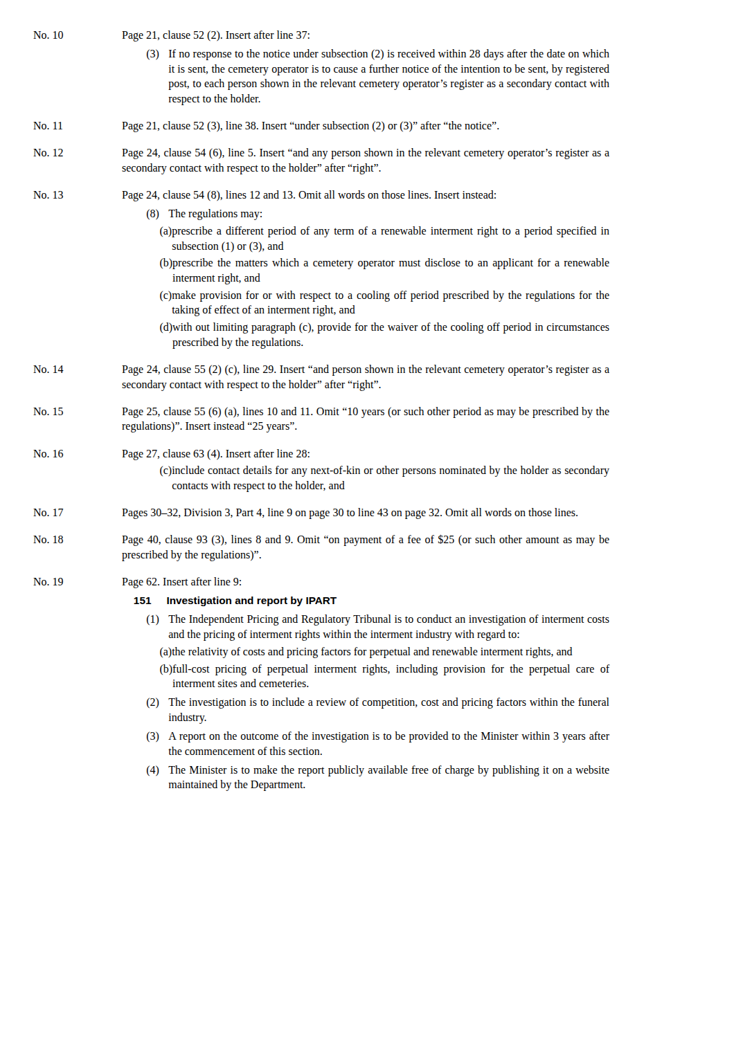No. 10
Page 21, clause 52 (2). Insert after line 37:
(3)
If no response to the notice under subsection (2) is received within 28 days after the date on which it is sent, the cemetery operator is to cause a further notice of the intention to be sent, by registered post, to each person shown in the relevant cemetery operator’s register as a secondary contact with respect to the holder.
No. 11
Page 21, clause 52 (3), line 38. Insert “under subsection (2) or (3)” after “the notice”.
No. 12
Page 24, clause 54 (6), line 5. Insert “and any person shown in the relevant cemetery operator’s register as a secondary contact with respect to the holder” after “right”.
No. 13
Page 24, clause 54 (8), lines 12 and 13. Omit all words on those lines. Insert instead:
(8)
The regulations may:
(a)
prescribe a different period of any term of a renewable interment right to a period specified in subsection (1) or (3), and
(b)
prescribe the matters which a cemetery operator must disclose to an applicant for a renewable interment right, and
(c)
make provision for or with respect to a cooling off period prescribed by the regulations for the taking of effect of an interment right, and
(d)
with out limiting paragraph (c), provide for the waiver of the cooling off period in circumstances prescribed by the regulations.
No. 14
Page 24, clause 55 (2) (c), line 29. Insert “and person shown in the relevant cemetery operator’s register as a secondary contact with respect to the holder” after “right”.
No. 15
Page 25, clause 55 (6) (a), lines 10 and 11. Omit “10 years (or such other period as may be prescribed by the regulations)”. Insert instead “25 years”.
No. 16
Page 27, clause 63 (4). Insert after line 28:
(c)
include contact details for any next-of-kin or other persons nominated by the holder as secondary contacts with respect to the holder, and
No. 17
Pages 30–32, Division 3, Part 4, line 9 on page 30 to line 43 on page 32. Omit all words on those lines.
No. 18
Page 40, clause 93 (3), lines 8 and 9. Omit “on payment of a fee of $25 (or such other amount as may be prescribed by the regulations)”.
No. 19
Page 62. Insert after line 9:
151
Investigation and report by IPART
(1)
The Independent Pricing and Regulatory Tribunal is to conduct an investigation of interment costs and the pricing of interment rights within the interment industry with regard to:
(a)
the relativity of costs and pricing factors for perpetual and renewable interment rights, and
(b)
full-cost pricing of perpetual interment rights, including provision for the perpetual care of interment sites and cemeteries.
(2)
The investigation is to include a review of competition, cost and pricing factors within the funeral industry.
(3)
A report on the outcome of the investigation is to be provided to the Minister within 3 years after the commencement of this section.
(4)
The Minister is to make the report publicly available free of charge by publishing it on a website maintained by the Department.